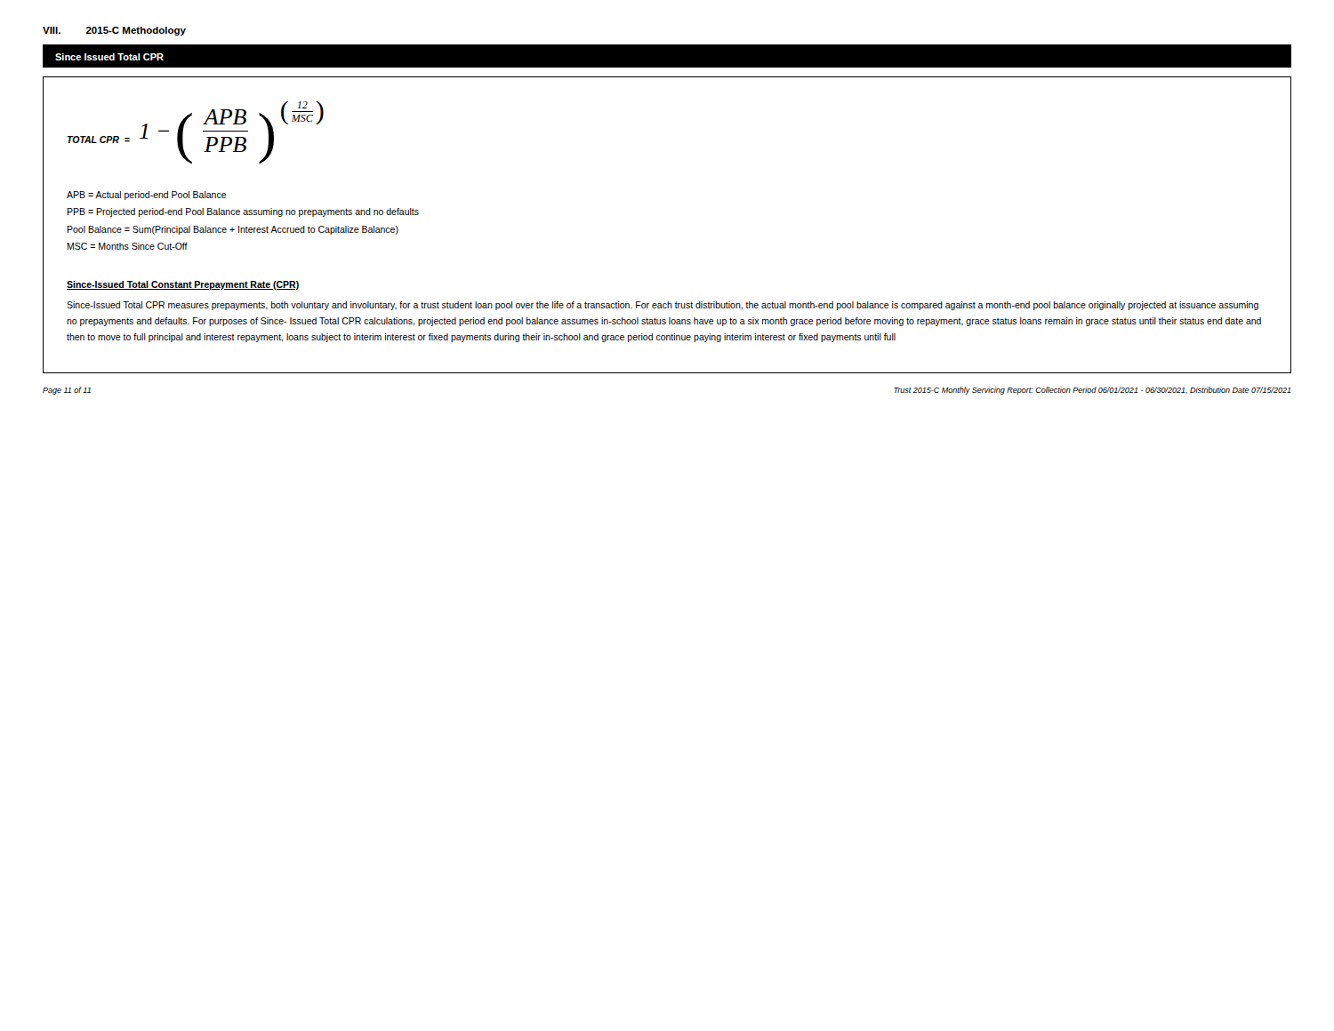VIII. 2015-C Methodology
Since Issued Total CPR
TOTAL CPR =
1 − ( APB PPB ) ( 12 MSC )
APB = Actual period-end Pool Balance
PPB = Projected period-end Pool Balance assuming no prepayments and no defaults
Pool Balance = Sum(Principal Balance + Interest Accrued to Capitalize Balance)
MSC = Months Since Cut-Off
Since-Issued Total Constant Prepayment Rate (CPR)
Since-Issued Total CPR measures prepayments, both voluntary and involuntary, for a trust student loan pool over the life of a transaction. For each trust distribution, the actual month-end pool balance is compared against a month-end pool balance originally projected at issuance assuming no prepayments and defaults. For purposes of Since- Issued Total CPR calculations, projected period end pool balance assumes in-school status loans have up to a six month grace period before moving to repayment, grace status loans remain in grace status until their status end date and then to move to full principal and interest repayment, loans subject to interim interest or fixed payments during their in-school and grace period continue paying interim interest or fixed payments until full
Page 11 of 11
Trust 2015-C Monthly Servicing Report: Collection Period 06/01/2021 - 06/30/2021, Distribution Date 07/15/2021